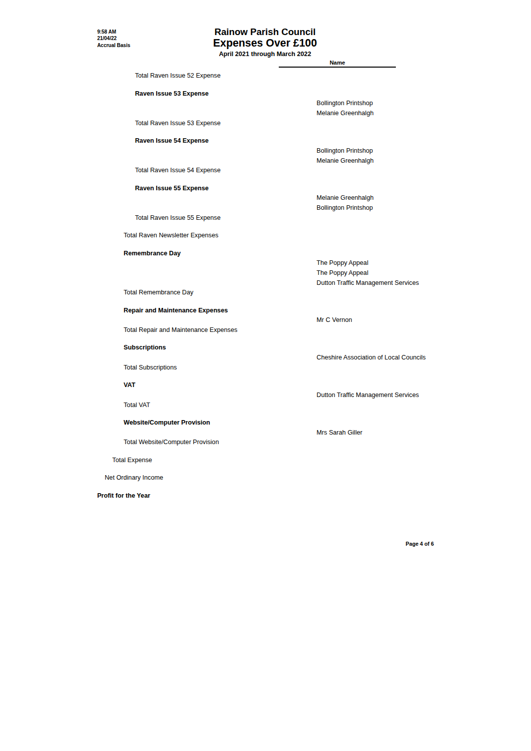9:58 AM
21/04/22
Accrual Basis
Rainow Parish Council
Expenses Over £100
April 2021 through March 2022
Name
| Total Raven Issue 52 Expense | |
| Raven Issue 53 Expense | |
| | Bollington Printshop |
| | Melanie Greenhalgh |
| Total Raven Issue 53 Expense | |
| Raven Issue 54 Expense | |
| | Bollington Printshop |
| | Melanie Greenhalgh |
| Total Raven Issue 54 Expense | |
| Raven Issue 55 Expense | |
| | Melanie Greenhalgh |
| | Bollington Printshop |
| Total Raven Issue 55 Expense | |
| Total Raven Newsletter Expenses | |
| Remembrance Day | |
| | The Poppy Appeal |
| | The Poppy Appeal |
| | Dutton Traffic Management Services |
| Total Remembrance Day | |
| Repair and Maintenance Expenses | |
| | Mr C Vernon |
| Total Repair and Maintenance Expenses | |
| Subscriptions | |
| | Cheshire Association of Local Councils |
| Total Subscriptions | |
| VAT | |
| | Dutton Traffic Management Services |
| Total VAT | |
| Website/Computer Provision | |
| | Mrs Sarah Giller |
| Total Website/Computer Provision | |
| Total Expense | |
| Net Ordinary Income | |
| Profit for the Year | |
Page 4 of 6